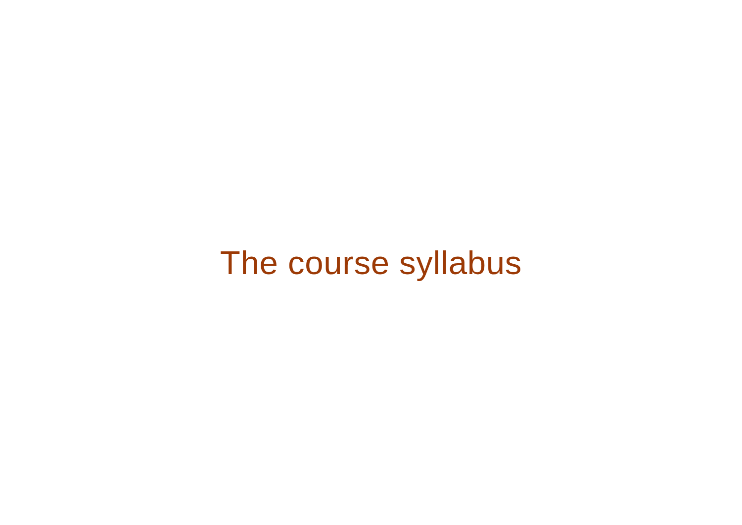The course syllabus